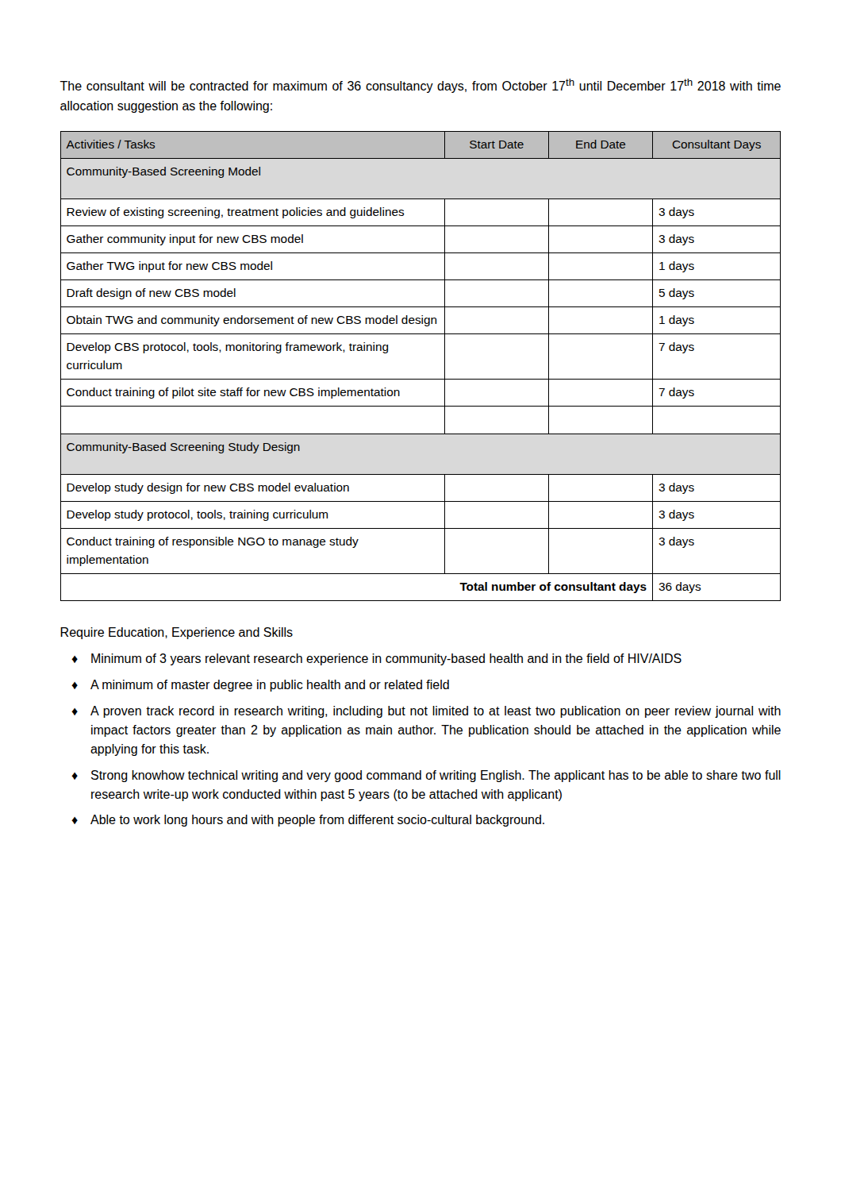The consultant will be contracted for maximum of 36 consultancy days, from October 17th until December 17th 2018 with time allocation suggestion as the following:
| Activities / Tasks | Start Date | End Date | Consultant Days |
| --- | --- | --- | --- |
| Community-Based Screening Model |
| Review of existing screening, treatment policies and guidelines | | | 3 days |
| Gather community input for new CBS model | | | 3 days |
| Gather TWG input for new CBS model | | | 1 days |
| Draft design of new CBS model | | | 5 days |
| Obtain TWG and community endorsement of new CBS model design | | | 1 days |
| Develop CBS protocol, tools, monitoring framework, training curriculum | | | 7 days |
| Conduct training of pilot site staff for new CBS implementation | | | 7 days |
| Community-Based Screening Study Design |
| Develop study design for new CBS model evaluation | | | 3 days |
| Develop study protocol, tools, training curriculum | | | 3 days |
| Conduct training of responsible NGO to manage study implementation | | | 3 days |
| Total number of consultant days | 36 days |
Require Education, Experience and Skills
Minimum of 3 years relevant research experience in community-based health and in the field of HIV/AIDS
A minimum of master degree in public health and or related field
A proven track record in research writing, including but not limited to at least two publication on peer review journal with impact factors greater than 2 by application as main author. The publication should be attached in the application while applying for this task.
Strong knowhow technical writing and very good command of writing English. The applicant has to be able to share two full research write-up work conducted within past 5 years (to be attached with applicant)
Able to work long hours and with people from different socio-cultural background.